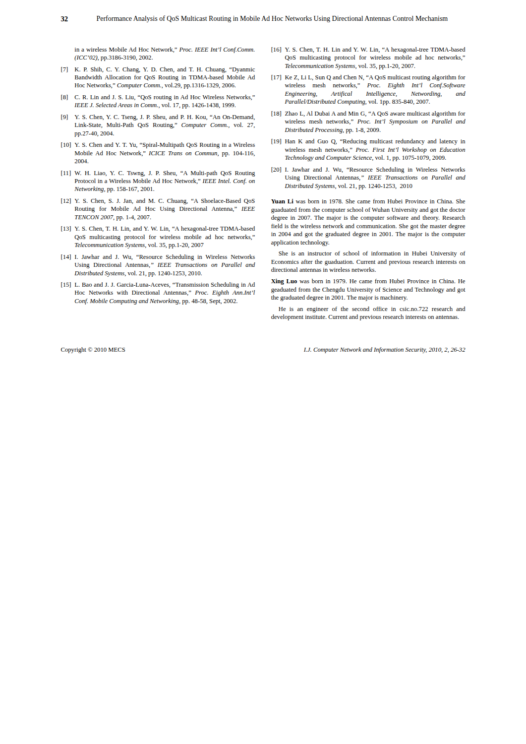32
Performance Analysis of QoS Multicast Routing in Mobile Ad Hoc Networks Using Directional Antennas Control Mechanism
in a wireless Mobile Ad Hoc Network,” Proc. IEEE Int’l Conf.Comm.(ICC’02), pp.3186-3190, 2002.
[7] K. P. Shih, C. Y. Chang, Y. D. Chen, and T. H. Chuang, “Dyanmic Bandwidth Allocation for QoS Routing in TDMA-based Mobile Ad Hoc Networks,” Computer Comm., vol.29, pp.1316-1329, 2006.
[8] C. R. Lin and J. S. Liu, “QoS routing in Ad Hoc Wireless Networks,” IEEE J. Selected Areas in Comm., vol. 17, pp. 1426-1438, 1999.
[9] Y. S. Chen, Y. C. Tseng, J. P. Sheu, and P. H. Kou, “An On-Demand, Link-State, Multi-Path QoS Routing,” Computer Comm., vol. 27, pp.27-40, 2004.
[10] Y. S. Chen and Y. T. Yu, “Spiral-Multipath QoS Routing in a Wireless Mobile Ad Hoc Network,” ICICE Trans on Commun, pp. 104-116, 2004.
[11] W. H. Liao, Y. C. Tswng, J. P. Sheu, “A Multi-path QoS Routing Protocol in a Wireless Mobile Ad Hoc Network,” IEEE Intel. Conf. on Networking, pp. 158-167, 2001.
[12] Y. S. Chen, S. J. Jan, and M. C. Chuang, “A Shoelace-Based QoS Routing for Mobile Ad Hoc Using Directional Antenna,” IEEE TENCON 2007, pp. 1-4, 2007.
[13] Y. S. Chen, T. H. Lin, and Y. W. Lin, “A hexagonal-tree TDMA-based QoS multicasting protocol for wireless mobile ad hoc networks,” Telecommunication Systems, vol. 35, pp.1-20, 2007
[14] I. Jawhar and J. Wu, “Resource Scheduling in Wireless Networks Using Directional Antennas,” IEEE Transactions on Parallel and Distributed Systems, vol. 21, pp. 1240-1253, 2010.
[15] L. Bao and J. J. Garcia-Luna-Aceves, “Transmission Scheduling in Ad Hoc Networks with Directional Antennas,” Proc. Eighth Ann.Int’l Conf. Mobile Computing and Networking, pp. 48-58, Sept, 2002.
[16] Y. S. Chen, T. H. Lin and Y. W. Lin, “A hexagonal-tree TDMA-based QoS multicasting protocol for wireless mobile ad hoc networks,” Telecommunication Systems, vol. 35, pp.1-20, 2007.
[17] Ke Z, Li L, Sun Q and Chen N, “A QoS multicast routing algorithm for wireless mesh networks,” Proc. Eighth Int’l Conf.Software Engineering, Artifical Intelligence, Networding, and Parallel/Distributed Computing, vol. 1pp. 835-840, 2007.
[18] Zhao L, Al Dubai A and Min G, “A QoS aware multicast algorithm for wireless mesh networks,” Proc. Int’l Symposium on Parallel and Distributed Processing, pp. 1-8, 2009.
[19] Han K and Guo Q, “Reducing multicast redundancy and latency in wireless mesh networks,” Proc. First Int’l Workshop on Education Technology and Computer Science, vol. 1, pp. 1075-1079, 2009.
[20] I. Jawhar and J. Wu, “Resource Scheduling in Wireless Networks Using Directional Antennas,” IEEE Transactions on Parallel and Distributed Systems, vol. 21, pp. 1240-1253, 2010
Yuan Li was born in 1978. She came from Hubei Province in China. She guaduated from the computer school of Wuhan University and got the doctor degree in 2007. The major is the computer software and theory. Research field is the wireless network and communication. She got the master degree in 2004 and got the graduated degree in 2001. The major is the computer application technology.
She is an instructor of school of information in Hubei University of Economics after the guaduation. Current and previous research interests on directional antennas in wireless networks.
Xing Luo was born in 1979. He came from Hubei Province in China. He geaduated from the Chengdu University of Science and Technology and got the graduated degree in 2001. The major is machinery.
He is an engineer of the second office in csic.no.722 research and development institute. Current and previous research interests on antennas.
Copyright © 2010 MECS
I.J. Computer Network and Information Security, 2010, 2, 26-32